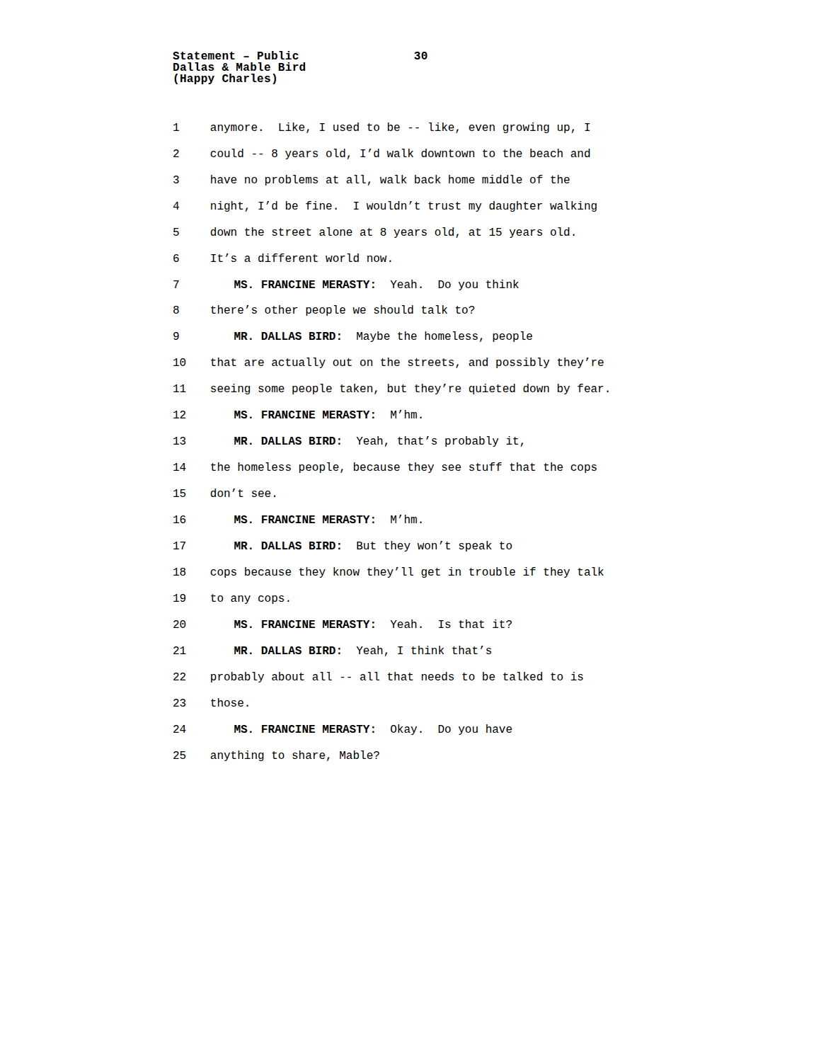Statement – Public30
Dallas & Mable Bird
(Happy Charles)
| 1 | anymore. Like, I used to be -- like, even growing up, I |
| 2 | could -- 8 years old, I’d walk downtown to the beach and |
| 3 | have no problems at all, walk back home middle of the |
| 4 | night, I’d be fine. I wouldn’t trust my daughter walking |
| 5 | down the street alone at 8 years old, at 15 years old. |
| 6 | It’s a different world now. |
| 7 | MS. FRANCINE MERASTY: Yeah. Do you think |
| 8 | there’s other people we should talk to? |
| 9 | MR. DALLAS BIRD: Maybe the homeless, people |
| 10 | that are actually out on the streets, and possibly they’re |
| 11 | seeing some people taken, but they’re quieted down by fear. |
| 12 | MS. FRANCINE MERASTY: M’hm. |
| 13 | MR. DALLAS BIRD: Yeah, that’s probably it, |
| 14 | the homeless people, because they see stuff that the cops |
| 15 | don’t see. |
| 16 | MS. FRANCINE MERASTY: M’hm. |
| 17 | MR. DALLAS BIRD: But they won’t speak to |
| 18 | cops because they know they’ll get in trouble if they talk |
| 19 | to any cops. |
| 20 | MS. FRANCINE MERASTY: Yeah. Is that it? |
| 21 | MR. DALLAS BIRD: Yeah, I think that’s |
| 22 | probably about all -- all that needs to be talked to is |
| 23 | those. |
| 24 | MS. FRANCINE MERASTY: Okay. Do you have |
| 25 | anything to share, Mable? |